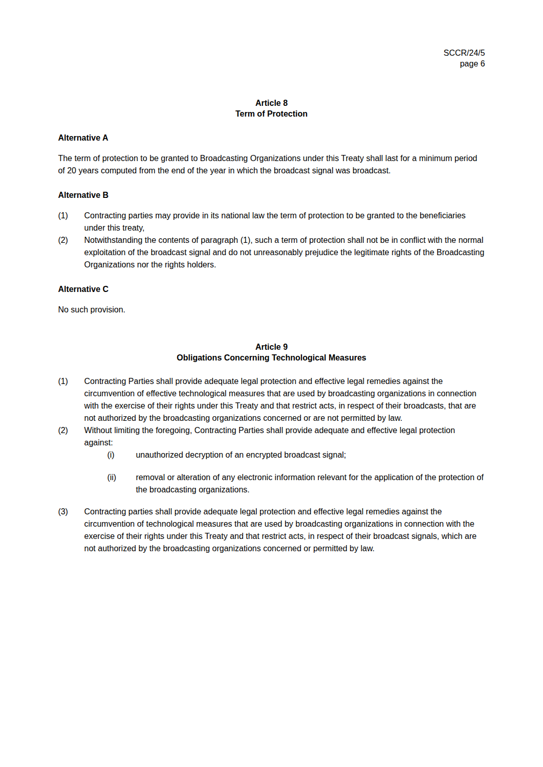SCCR/24/5
page 6
Article 8
Term of Protection
Alternative A
The term of protection to be granted to Broadcasting Organizations under this Treaty shall last for a minimum period of 20 years computed from the end of the year in which the broadcast signal was broadcast.
Alternative B
(1)
Contracting parties may provide in its national law the term of protection to be granted to the beneficiaries under this treaty,
(2)
Notwithstanding the contents of paragraph (1), such a term of protection shall not be in conflict with the normal exploitation of the broadcast signal and do not unreasonably prejudice the legitimate rights of the Broadcasting Organizations nor the rights holders.
Alternative C
No such provision.
Article 9
Obligations Concerning Technological Measures
(1)
Contracting Parties shall provide adequate legal protection and effective legal remedies against the circumvention of effective technological measures that are used by broadcasting organizations in connection with the exercise of their rights under this Treaty and that restrict acts, in respect of their broadcasts, that are not authorized by the broadcasting organizations concerned or are not permitted by law.
(2)
Without limiting the foregoing, Contracting Parties shall provide adequate and effective legal protection against:
(i) unauthorized decryption of an encrypted broadcast signal;
(ii) removal or alteration of any electronic information relevant for the application of the protection of the broadcasting organizations.
(3)
Contracting parties shall provide adequate legal protection and effective legal remedies against the circumvention of technological measures that are used by broadcasting organizations in connection with the exercise of their rights under this Treaty and that restrict acts, in respect of their broadcast signals, which are not authorized by the broadcasting organizations concerned or permitted by law.